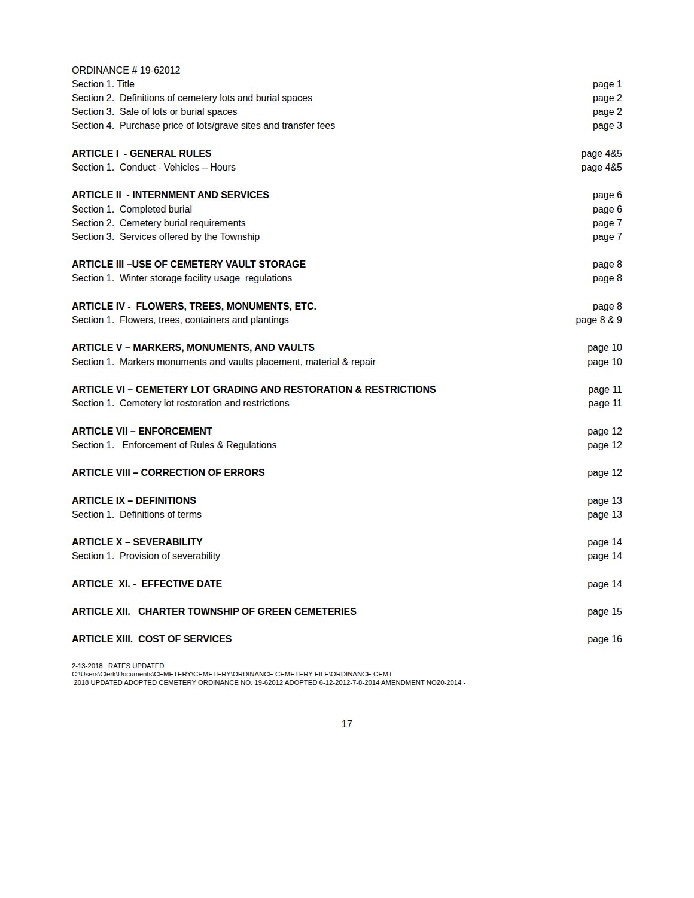| ORDINANCE # 19-62012 | |
| Section 1. Title | page 1 |
| Section 2. Definitions of cemetery lots and burial spaces | page 2 |
| Section 3. Sale of lots or burial spaces | page 2 |
| Section 4. Purchase price of lots/grave sites and transfer fees | page 3 |
| ARTICLE I - GENERAL RULES | page 4&5 |
| Section 1. Conduct - Vehicles – Hours | page 4&5 |
| ARTICLE II - INTERNMENT AND SERVICES | page 6 |
| Section 1. Completed burial | page 6 |
| Section 2. Cemetery burial requirements | page 7 |
| Section 3. Services offered by the Township | page 7 |
| ARTICLE III –USE OF CEMETERY VAULT STORAGE | page 8 |
| Section 1. Winter storage facility usage regulations | page 8 |
| ARTICLE IV - FLOWERS, TREES, MONUMENTS, ETC. | page 8 |
| Section 1. Flowers, trees, containers and plantings | page 8 & 9 |
| ARTICLE V – MARKERS, MONUMENTS, AND VAULTS | page 10 |
| Section 1. Markers monuments and vaults placement, material & repair | page 10 |
| ARTICLE VI – CEMETERY LOT GRADING AND RESTORATION & RESTRICTIONS | page 11 |
| Section 1. Cemetery lot restoration and restrictions | page 11 |
| ARTICLE VII – ENFORCEMENT | page 12 |
| Section 1. Enforcement of Rules & Regulations | page 12 |
| ARTICLE VIII – CORRECTION OF ERRORS | page 12 |
| ARTICLE IX – DEFINITIONS | page 13 |
| Section 1. Definitions of terms | page 13 |
| ARTICLE X – SEVERABILITY | page 14 |
| Section 1. Provision of severability | page 14 |
| ARTICLE XI. - EFFECTIVE DATE | page 14 |
| ARTICLE XII. CHARTER TOWNSHIP OF GREEN CEMETERIES | page 15 |
| ARTICLE XIII. COST OF SERVICES | page 16 |
2-13-2018 RATES UPDATED
C:\Users\Clerk\Documents\CEMETERY\CEMETERY\ORDINANCE CEMETERY FILE\ORDINANCE CEMT
2018 UPDATED ADOPTED CEMETERY ORDINANCE NO. 19-62012 ADOPTED 6-12-2012-7-8-2014 AMENDMENT NO20-2014 -
17